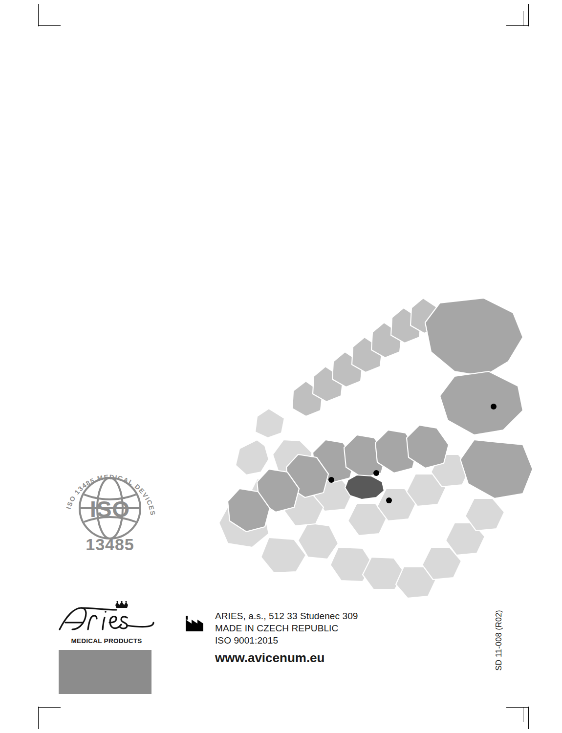ISO 13485 MEDICAL DEVICES ISO 13485
Medical Products
ARIES, a.s., 512 33 Studenec 309
MADE IN CZECH REPUBLIC
ISO 9001:2015 www.avicenum.eu
SD 11-008 (R02)